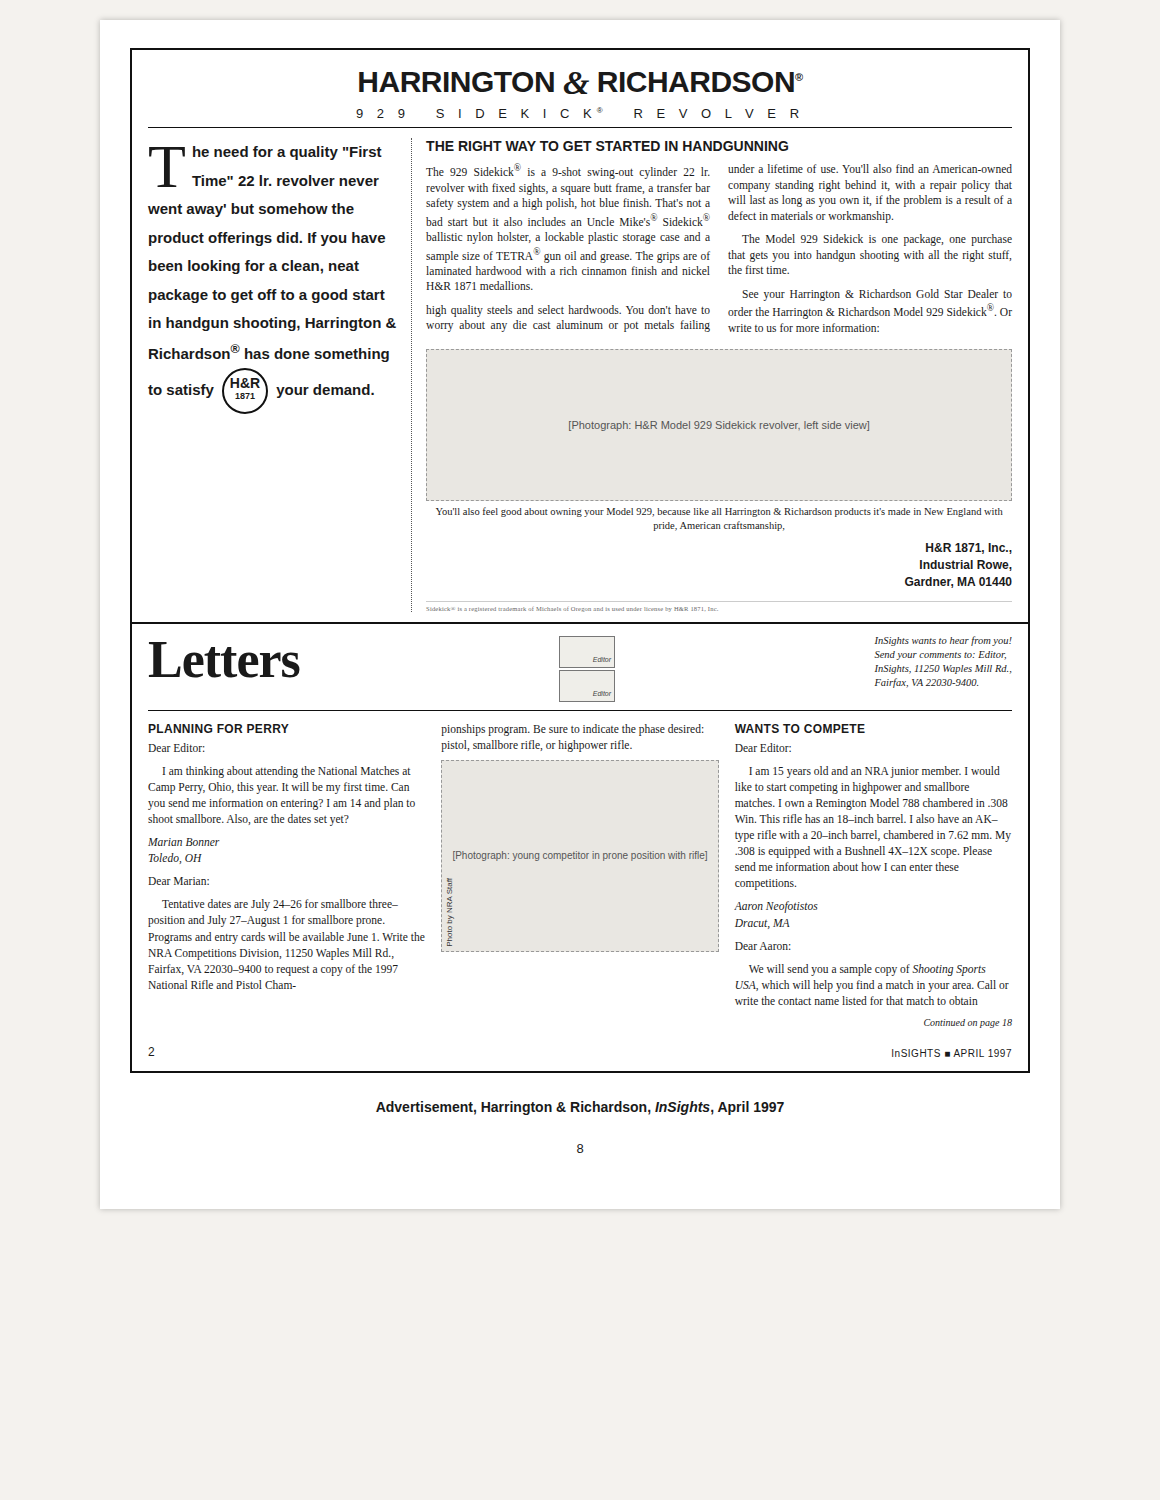HARRINGTON & RICHARDSON®
9 2 9 S I D E K I C K® R E V O L V E R
The need for a quality "First Time" 22 lr. revolver never went away' but somehow the product offerings did. If you have been looking for a clean, neat package to get off to a good start in handgun shooting, Harrington & Richardson® has done something to satisfy H&R1871 your demand.
THE RIGHT WAY TO GET STARTED IN HANDGUNNING
The 929 Sidekick® is a 9-shot swing-out cylinder 22 lr. revolver with fixed sights, a square butt frame, a transfer bar safety system and a high polish, hot blue finish. That's not a bad start but it also includes an Uncle Mike's® Sidekick® ballistic nylon holster, a lockable plastic storage case and a sample size of TETRA® gun oil and grease. The grips are of laminated hardwood with a rich cinnamon finish and nickel H&R 1871 medallions.
high quality steels and select hardwoods. You don't have to worry about any die cast aluminum or pot metals failing under a lifetime of use. You'll also find an American-owned company standing right behind it, with a repair policy that will last as long as you own it, if the problem is a result of a defect in materials or workmanship.
The Model 929 Sidekick is one package, one purchase that gets you into handgun shooting with all the right stuff, the first time.
See your Harrington & Richardson Gold Star Dealer to order the Harrington & Richardson Model 929 Sidekick®. Or write to us for more information:
[Photograph: H&R Model 929 Sidekick revolver, left side view]
You'll also feel good about owning your Model 929, because like all Harrington & Richardson products it's made in New England with pride, American craftsmanship,
H&R 1871, Inc.,
Industrial Rowe,
Gardner, MA 01440
Sidekick® is a registered trademark of Michaels of Oregon and is used under license by H&R 1871, Inc.
Letters
Editor
Editor
InSights wants to hear from you!
Send your comments to: Editor,
InSights, 11250 Waples Mill Rd.,
Fairfax, VA 22030-9400.
PLANNING FOR PERRY
Dear Editor:
I am thinking about attending the National Matches at Camp Perry, Ohio, this year. It will be my first time. Can you send me information on entering? I am 14 and plan to shoot smallbore. Also, are the dates set yet?
Marian Bonner
Toledo, OH
Dear Marian:
Tentative dates are July 24–26 for smallbore three–position and July 27–August 1 for smallbore prone. Programs and entry cards will be available June 1. Write the NRA Competitions Division, 11250 Waples Mill Rd., Fairfax, VA 22030–9400 to request a copy of the 1997 National Rifle and Pistol Cham-
pionships program. Be sure to indicate the phase desired: pistol, smallbore rifle, or highpower rifle.
Photo by NRA Staff [Photograph: young competitor in prone position with rifle]
WANTS TO COMPETE
Dear Editor:
I am 15 years old and an NRA junior member. I would like to start competing in highpower and smallbore matches. I own a Remington Model 788 chambered in .308 Win. This rifle has an 18–inch barrel. I also have an AK–type rifle with a 20–inch barrel, chambered in 7.62 mm. My .308 is equipped with a Bushnell 4X–12X scope. Please send me information about how I can enter these competitions.
Aaron Neofotistos
Dracut, MA
Dear Aaron:
We will send you a sample copy of Shooting Sports USA, which will help you find a match in your area. Call or write the contact name listed for that match to obtain
Continued on page 18
2
InSIGHTS ■ APRIL 1997
Advertisement, Harrington & Richardson, InSights, April 1997
8